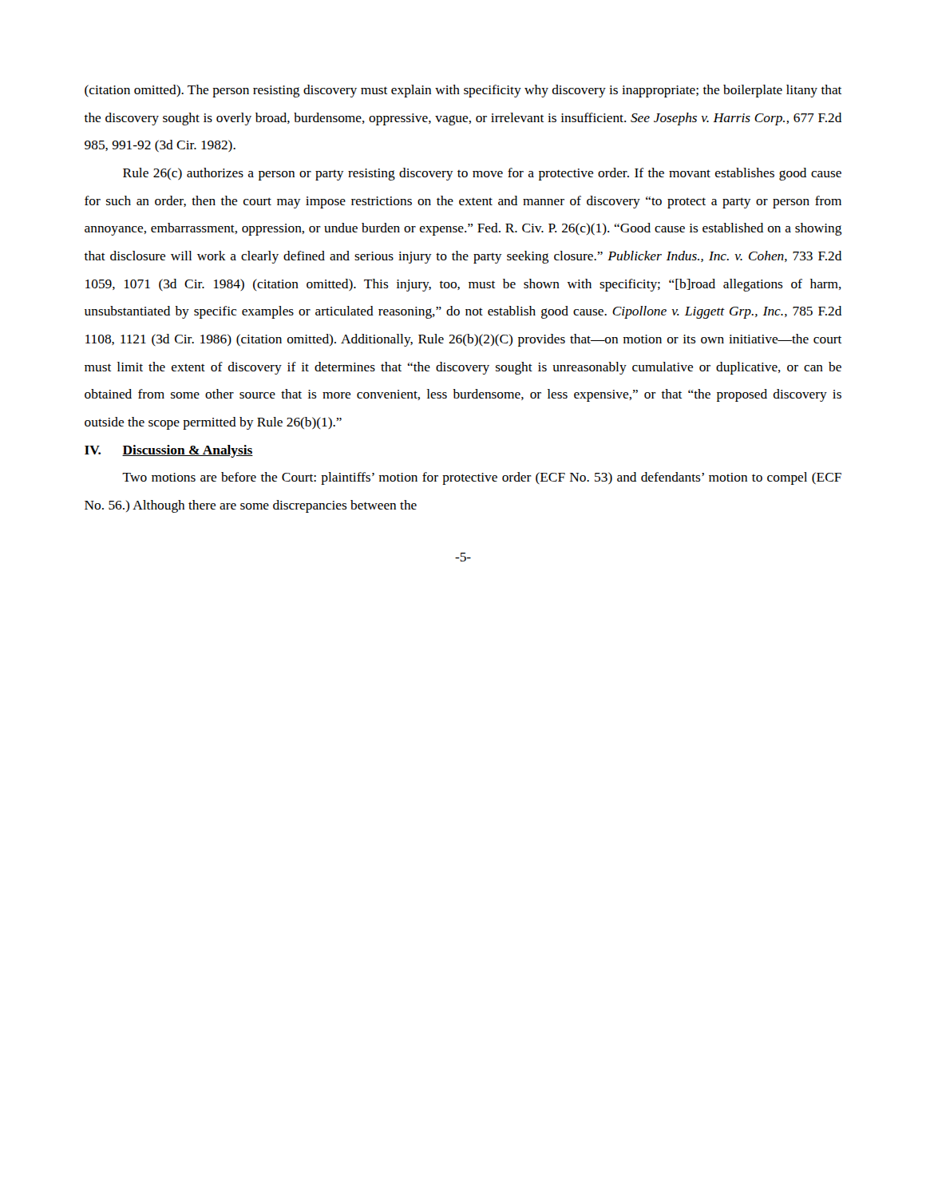(citation omitted). The person resisting discovery must explain with specificity why discovery is inappropriate; the boilerplate litany that the discovery sought is overly broad, burdensome, oppressive, vague, or irrelevant is insufficient. See Josephs v. Harris Corp., 677 F.2d 985, 991-92 (3d Cir. 1982).
Rule 26(c) authorizes a person or party resisting discovery to move for a protective order. If the movant establishes good cause for such an order, then the court may impose restrictions on the extent and manner of discovery “to protect a party or person from annoyance, embarrassment, oppression, or undue burden or expense.” Fed. R. Civ. P. 26(c)(1). “Good cause is established on a showing that disclosure will work a clearly defined and serious injury to the party seeking closure.” Publicker Indus., Inc. v. Cohen, 733 F.2d 1059, 1071 (3d Cir. 1984) (citation omitted). This injury, too, must be shown with specificity; “[b]road allegations of harm, unsubstantiated by specific examples or articulated reasoning,” do not establish good cause. Cipollone v. Liggett Grp., Inc., 785 F.2d 1108, 1121 (3d Cir. 1986) (citation omitted). Additionally, Rule 26(b)(2)(C) provides that—on motion or its own initiative—the court must limit the extent of discovery if it determines that “the discovery sought is unreasonably cumulative or duplicative, or can be obtained from some other source that is more convenient, less burdensome, or less expensive,” or that “the proposed discovery is outside the scope permitted by Rule 26(b)(1).”
IV. Discussion & Analysis
Two motions are before the Court: plaintiffs’ motion for protective order (ECF No. 53) and defendants’ motion to compel (ECF No. 56.) Although there are some discrepancies between the
-5-